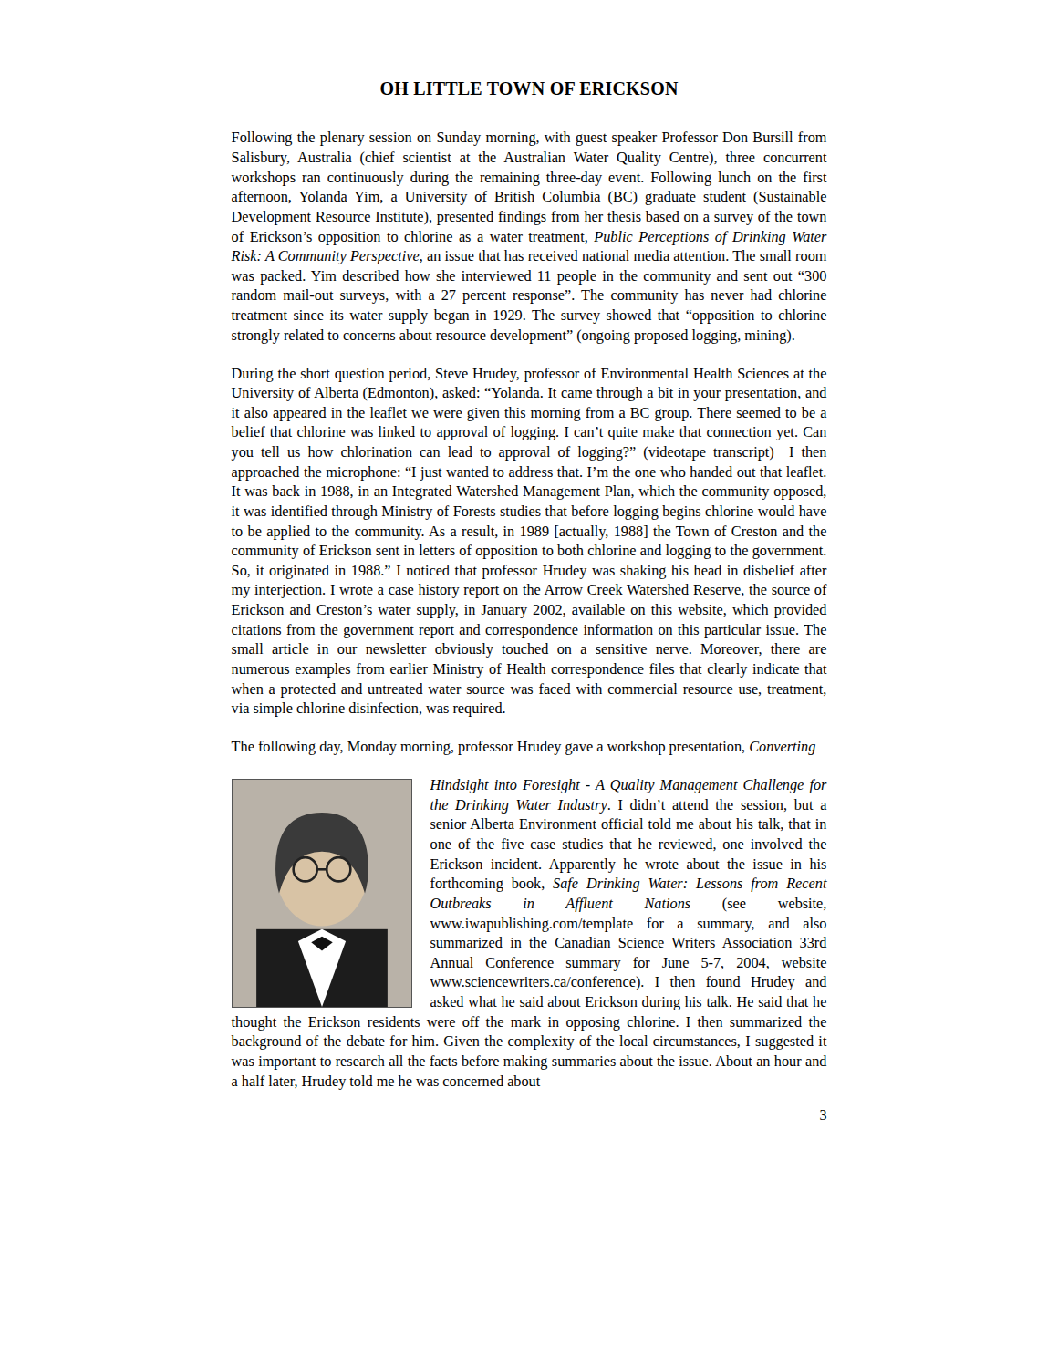OH LITTLE TOWN OF ERICKSON
Following the plenary session on Sunday morning, with guest speaker Professor Don Bursill from Salisbury, Australia (chief scientist at the Australian Water Quality Centre), three concurrent workshops ran continuously during the remaining three-day event. Following lunch on the first afternoon, Yolanda Yim, a University of British Columbia (BC) graduate student (Sustainable Development Resource Institute), presented findings from her thesis based on a survey of the town of Erickson’s opposition to chlorine as a water treatment, Public Perceptions of Drinking Water Risk: A Community Perspective, an issue that has received national media attention. The small room was packed. Yim described how she interviewed 11 people in the community and sent out “300 random mail-out surveys, with a 27 percent response”. The community has never had chlorine treatment since its water supply began in 1929. The survey showed that “opposition to chlorine strongly related to concerns about resource development” (ongoing proposed logging, mining).
During the short question period, Steve Hrudey, professor of Environmental Health Sciences at the University of Alberta (Edmonton), asked: “Yolanda. It came through a bit in your presentation, and it also appeared in the leaflet we were given this morning from a BC group. There seemed to be a belief that chlorine was linked to approval of logging. I can’t quite make that connection yet. Can you tell us how chlorination can lead to approval of logging?” (videotape transcript) I then approached the microphone: “I just wanted to address that. I’m the one who handed out that leaflet. It was back in 1988, in an Integrated Watershed Management Plan, which the community opposed, it was identified through Ministry of Forests studies that before logging begins chlorine would have to be applied to the community. As a result, in 1989 [actually, 1988] the Town of Creston and the community of Erickson sent in letters of opposition to both chlorine and logging to the government. So, it originated in 1988.” I noticed that professor Hrudey was shaking his head in disbelief after my interjection. I wrote a case history report on the Arrow Creek Watershed Reserve, the source of Erickson and Creston’s water supply, in January 2002, available on this website, which provided citations from the government report and correspondence information on this particular issue. The small article in our newsletter obviously touched on a sensitive nerve. Moreover, there are numerous examples from earlier Ministry of Health correspondence files that clearly indicate that when a protected and untreated water source was faced with commercial resource use, treatment, via simple chlorine disinfection, was required.
The following day, Monday morning, professor Hrudey gave a workshop presentation, Converting
Hindsight into Foresight - A Quality Management Challenge for the Drinking Water Industry. I didn’t attend the session, but a senior Alberta Environment official told me about his talk, that in one of the five case studies that he reviewed, one involved the Erickson incident. Apparently he wrote about the issue in his forthcoming book, Safe Drinking Water: Lessons from Recent Outbreaks in Affluent Nations (see website, www.iwapublishing.com/template for a summary, and also summarized in the Canadian Science Writers Association 33rd Annual Conference summary for June 5-7, 2004, website www.sciencewriters.ca/conference). I then found Hrudey and asked what he said about Erickson during his talk. He said that he thought the Erickson residents were off the mark in opposing chlorine. I then summarized the background of the debate for him. Given the complexity of the local circumstances, I suggested it was important to research all the facts before making summaries about the issue. About an hour and a half later, Hrudey told me he was concerned about
3